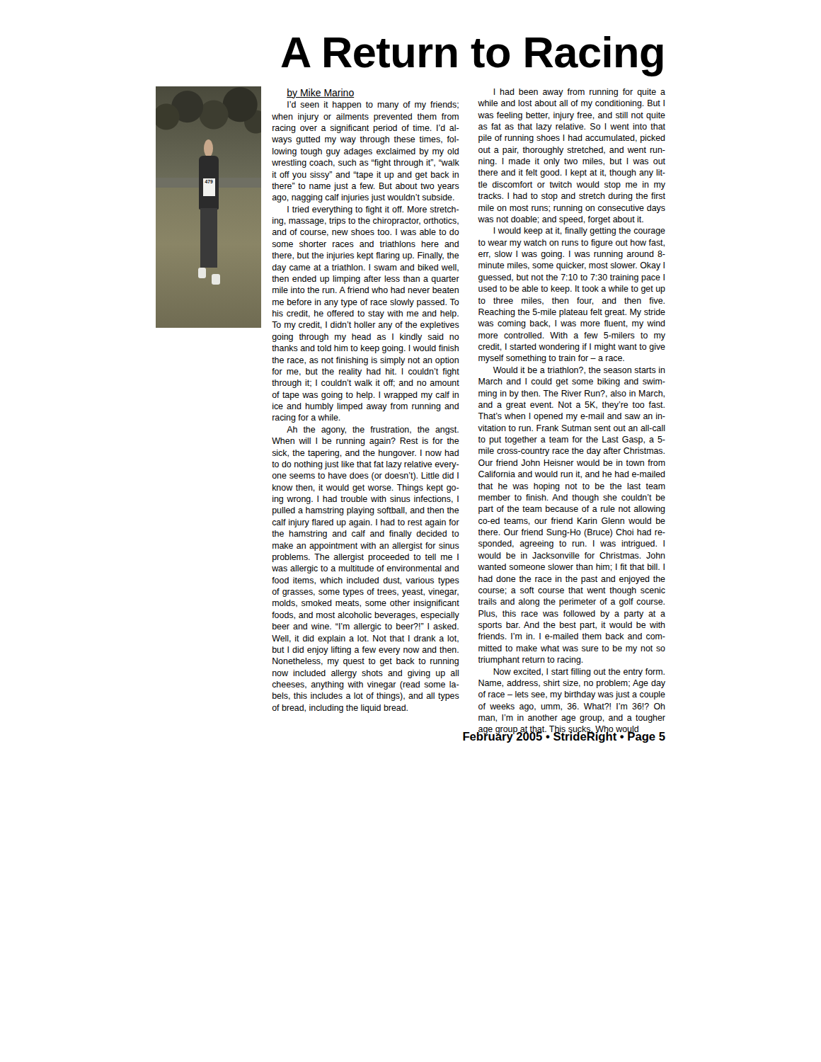A Return to Racing
479
by Mike Marino
I’d seen it happen to many of my friends; when injury or ailments prevented them from racing over a significant period of time. I’d always gutted my way through these times, following tough guy adages exclaimed by my old wrestling coach, such as “fight through it”, “walk it off you sissy” and “tape it up and get back in there” to name just a few. But about two years ago, nagging calf injuries just wouldn’t subside.
I tried everything to fight it off. More stretching, massage, trips to the chiropractor, orthotics, and of course, new shoes too. I was able to do some shorter races and triathlons here and there, but the injuries kept flaring up. Finally, the day came at a triathlon. I swam and biked well, then ended up limping after less than a quarter mile into the run. A friend who had never beaten me before in any type of race slowly passed. To his credit, he offered to stay with me and help. To my credit, I didn’t holler any of the expletives going through my head as I kindly said no thanks and told him to keep going. I would finish the race, as not finishing is simply not an option for me, but the reality had hit. I couldn’t fight through it; I couldn’t walk it off; and no amount of tape was going to help. I wrapped my calf in ice and humbly limped away from running and racing for a while.
Ah the agony, the frustration, the angst. When will I be running again? Rest is for the sick, the tapering, and the hungover. I now had to do nothing just like that fat lazy relative everyone seems to have does (or doesn’t). Little did I know then, it would get worse. Things kept going wrong. I had trouble with sinus infections, I pulled a hamstring playing softball, and then the calf injury flared up again. I had to rest again for the hamstring and calf and finally decided to make an appointment with an allergist for sinus problems. The allergist proceeded to tell me I was allergic to a multitude of environmental and food items, which included dust, various types of grasses, some types of trees, yeast, vinegar, molds, smoked meats, some other insignificant foods, and most alcoholic beverages, especially beer and wine. “I’m allergic to beer?!” I asked. Well, it did explain a lot. Not that I drank a lot, but I did enjoy lifting a few every now and then. Nonetheless, my quest to get back to running now included allergy shots and giving up all cheeses, anything with vinegar (read some labels, this includes a lot of things), and all types of bread, including the liquid bread.
I had been away from running for quite a while and lost about all of my conditioning. But I was feeling better, injury free, and still not quite as fat as that lazy relative. So I went into that pile of running shoes I had accumulated, picked out a pair, thoroughly stretched, and went running. I made it only two miles, but I was out there and it felt good. I kept at it, though any little discomfort or twitch would stop me in my tracks. I had to stop and stretch during the first mile on most runs; running on consecutive days was not doable; and speed, forget about it.
I would keep at it, finally getting the courage to wear my watch on runs to figure out how fast, err, slow I was going. I was running around 8-minute miles, some quicker, most slower. Okay I guessed, but not the 7:10 to 7:30 training pace I used to be able to keep. It took a while to get up to three miles, then four, and then five. Reaching the 5-mile plateau felt great. My stride was coming back, I was more fluent, my wind more controlled. With a few 5-milers to my credit, I started wondering if I might want to give myself something to train for – a race.
Would it be a triathlon?, the season starts in March and I could get some biking and swimming in by then. The River Run?, also in March, and a great event. Not a 5K, they’re too fast. That’s when I opened my e-mail and saw an invitation to run. Frank Sutman sent out an all-call to put together a team for the Last Gasp, a 5-mile cross-country race the day after Christmas. Our friend John Heisner would be in town from California and would run it, and he had e-mailed that he was hoping not to be the last team member to finish. And though she couldn’t be part of the team because of a rule not allowing co-ed teams, our friend Karin Glenn would be there. Our friend Sung-Ho (Bruce) Choi had responded, agreeing to run. I was intrigued. I would be in Jacksonville for Christmas. John wanted someone slower than him; I fit that bill. I had done the race in the past and enjoyed the course; a soft course that went though scenic trails and along the perimeter of a golf course. Plus, this race was followed by a party at a sports bar. And the best part, it would be with friends. I’m in. I e-mailed them back and committed to make what was sure to be my not so triumphant return to racing.
Now excited, I start filling out the entry form. Name, address, shirt size, no problem; Age day of race – lets see, my birthday was just a couple of weeks ago, umm, 36. What?! I’m 36!? Oh man, I’m in another age group, and a tougher age group at that. This sucks. Who would
February 2005 • StrideRight • Page 5